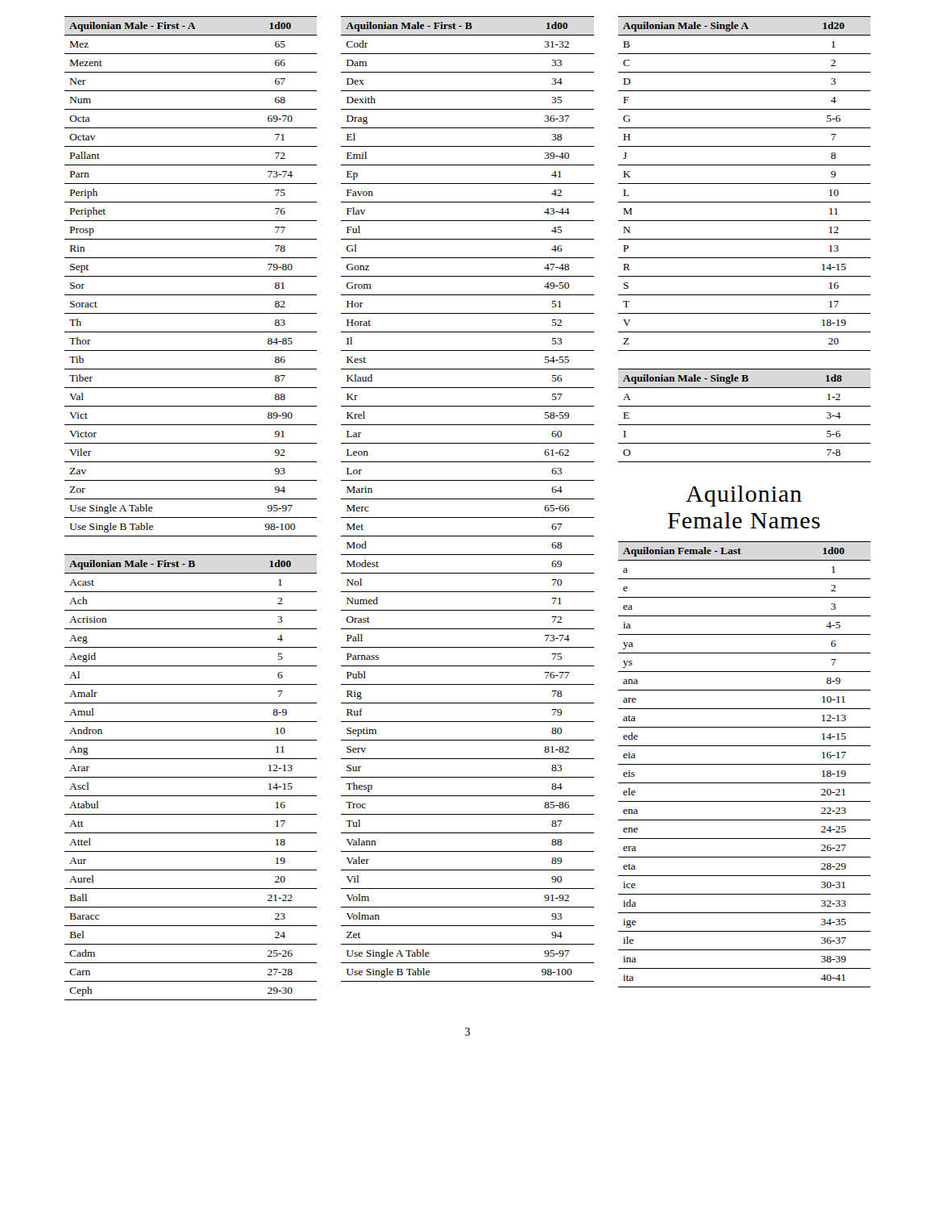| Aquilonian Male - First - A | 1d00 |
| --- | --- |
| Mez | 65 |
| Mezent | 66 |
| Ner | 67 |
| Num | 68 |
| Octa | 69-70 |
| Octav | 71 |
| Pallant | 72 |
| Parn | 73-74 |
| Periph | 75 |
| Periphet | 76 |
| Prosp | 77 |
| Rin | 78 |
| Sept | 79-80 |
| Sor | 81 |
| Soract | 82 |
| Th | 83 |
| Thor | 84-85 |
| Tib | 86 |
| Tiber | 87 |
| Val | 88 |
| Vict | 89-90 |
| Victor | 91 |
| Viler | 92 |
| Zav | 93 |
| Zor | 94 |
| Use Single A Table | 95-97 |
| Use Single B Table | 98-100 |
| Aquilonian Male - First - B | 1d00 |
| --- | --- |
| Acast | 1 |
| Ach | 2 |
| Acrision | 3 |
| Aeg | 4 |
| Aegid | 5 |
| Al | 6 |
| Amalr | 7 |
| Amul | 8-9 |
| Andron | 10 |
| Ang | 11 |
| Arar | 12-13 |
| Ascl | 14-15 |
| Atabul | 16 |
| Att | 17 |
| Attel | 18 |
| Aur | 19 |
| Aurel | 20 |
| Ball | 21-22 |
| Baracc | 23 |
| Bel | 24 |
| Cadm | 25-26 |
| Carn | 27-28 |
| Ceph | 29-30 |
| Aquilonian Male - First - B | 1d00 |
| --- | --- |
| Codr | 31-32 |
| Dam | 33 |
| Dex | 34 |
| Dexith | 35 |
| Drag | 36-37 |
| El | 38 |
| Emil | 39-40 |
| Ep | 41 |
| Favon | 42 |
| Flav | 43-44 |
| Ful | 45 |
| Gl | 46 |
| Gonz | 47-48 |
| Grom | 49-50 |
| Hor | 51 |
| Horat | 52 |
| Il | 53 |
| Kest | 54-55 |
| Klaud | 56 |
| Kr | 57 |
| Krel | 58-59 |
| Lar | 60 |
| Leon | 61-62 |
| Lor | 63 |
| Marin | 64 |
| Merc | 65-66 |
| Met | 67 |
| Mod | 68 |
| Modest | 69 |
| Nol | 70 |
| Numed | 71 |
| Orast | 72 |
| Pall | 73-74 |
| Parnass | 75 |
| Publ | 76-77 |
| Rig | 78 |
| Ruf | 79 |
| Septim | 80 |
| Serv | 81-82 |
| Sur | 83 |
| Thesp | 84 |
| Troc | 85-86 |
| Tul | 87 |
| Valann | 88 |
| Valer | 89 |
| Vil | 90 |
| Volm | 91-92 |
| Volman | 93 |
| Zet | 94 |
| Use Single A Table | 95-97 |
| Use Single B Table | 98-100 |
| Aquilonian Male - Single A | 1d20 |
| --- | --- |
| B | 1 |
| C | 2 |
| D | 3 |
| F | 4 |
| G | 5-6 |
| H | 7 |
| J | 8 |
| K | 9 |
| L | 10 |
| M | 11 |
| N | 12 |
| P | 13 |
| R | 14-15 |
| S | 16 |
| T | 17 |
| V | 18-19 |
| Z | 20 |
| Aquilonian Male - Single B | 1d8 |
| --- | --- |
| A | 1-2 |
| E | 3-4 |
| I | 5-6 |
| O | 7-8 |
Aquilonian
Female Names
| Aquilonian Female - Last | 1d00 |
| --- | --- |
| a | 1 |
| e | 2 |
| ea | 3 |
| ia | 4-5 |
| ya | 6 |
| ys | 7 |
| ana | 8-9 |
| are | 10-11 |
| ata | 12-13 |
| ede | 14-15 |
| eia | 16-17 |
| eis | 18-19 |
| ele | 20-21 |
| ena | 22-23 |
| ene | 24-25 |
| era | 26-27 |
| eta | 28-29 |
| ice | 30-31 |
| ida | 32-33 |
| ige | 34-35 |
| ile | 36-37 |
| ina | 38-39 |
| ita | 40-41 |
3